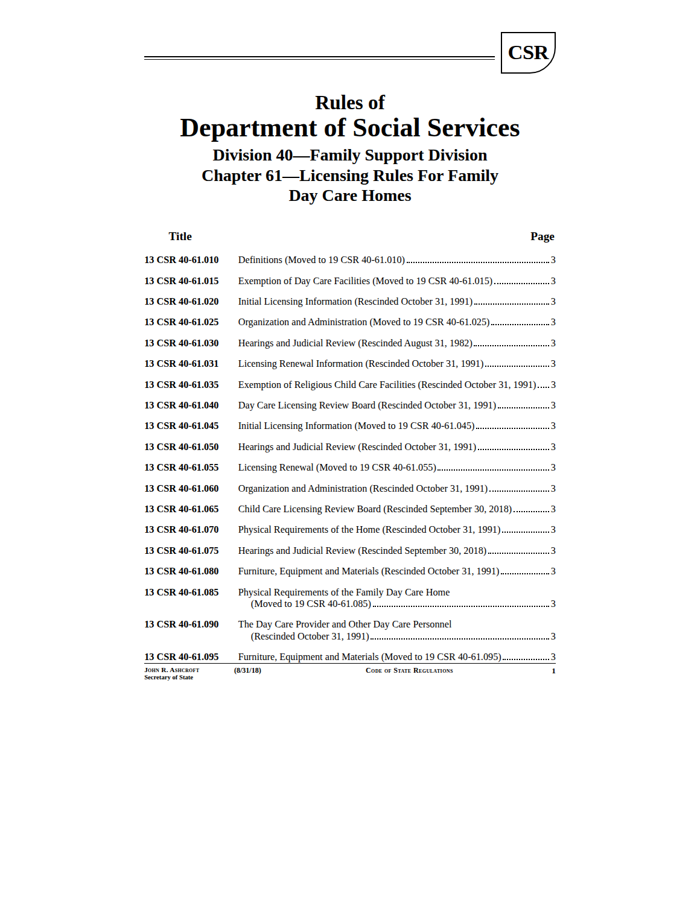CSR
Rules of
Department of Social Services
Division 40—Family Support Division
Chapter 61—Licensing Rules For Family
Day Care Homes
Title Page
13 CSR 40-61.010
Definitions (Moved to 19 CSR 40-61.010) 3
13 CSR 40-61.015
Exemption of Day Care Facilities (Moved to 19 CSR 40-61.015) 3
13 CSR 40-61.020
Initial Licensing Information (Rescinded October 31, 1991) 3
13 CSR 40-61.025
Organization and Administration (Moved to 19 CSR 40-61.025) 3
13 CSR 40-61.030
Hearings and Judicial Review (Rescinded August 31, 1982) 3
13 CSR 40-61.031
Licensing Renewal Information (Rescinded October 31, 1991) 3
13 CSR 40-61.035
Exemption of Religious Child Care Facilities (Rescinded October 31, 1991) 3
13 CSR 40-61.040
Day Care Licensing Review Board (Rescinded October 31, 1991) 3
13 CSR 40-61.045
Initial Licensing Information (Moved to 19 CSR 40-61.045) 3
13 CSR 40-61.050
Hearings and Judicial Review (Rescinded October 31, 1991) 3
13 CSR 40-61.055
Licensing Renewal (Moved to 19 CSR 40-61.055) 3
13 CSR 40-61.060
Organization and Administration (Rescinded October 31, 1991) 3
13 CSR 40-61.065
Child Care Licensing Review Board (Rescinded September 30, 2018) 3
13 CSR 40-61.070
Physical Requirements of the Home (Rescinded October 31, 1991) 3
13 CSR 40-61.075
Hearings and Judicial Review (Rescinded September 30, 2018) 3
13 CSR 40-61.080
Furniture, Equipment and Materials (Rescinded October 31, 1991) 3
13 CSR 40-61.085
Physical Requirements of the Family Day Care Home
(Moved to 19 CSR 40-61.085) 3
13 CSR 40-61.090
The Day Care Provider and Other Day Care Personnel
(Rescinded October 31, 1991) 3
13 CSR 40-61.095
Furniture, Equipment and Materials (Moved to 19 CSR 40-61.095) 3
John R. Ashcroft
Secretary of State
(8/31/18)
Code of State Regulations
1